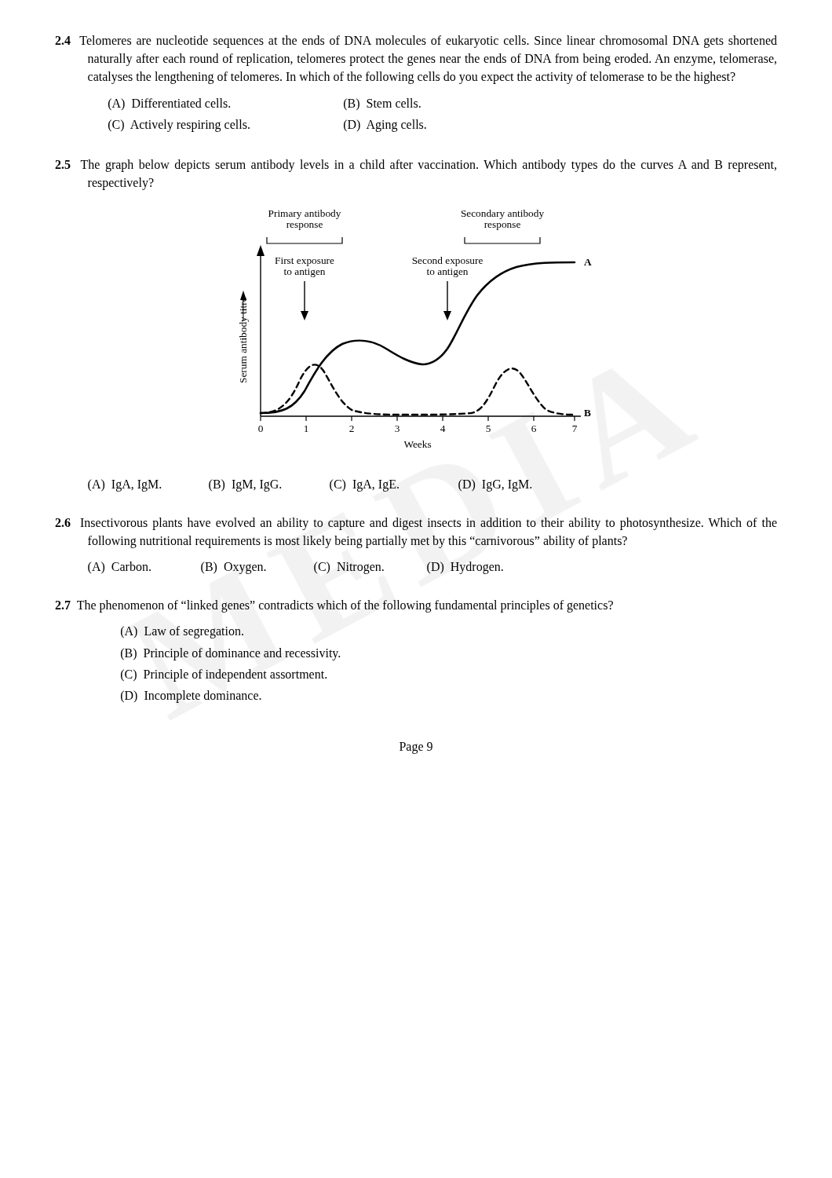MEDIA
2.4 Telomeres are nucleotide sequences at the ends of DNA molecules of eukaryotic cells. Since linear chromosomal DNA gets shortened naturally after each round of replication, telomeres protect the genes near the ends of DNA from being eroded. An enzyme, telomerase, catalyses the lengthening of telomeres. In which of the following cells do you expect the activity of telomerase to be the highest?
| (A) Differentiated cells. | (B) Stem cells. |
| (C) Actively respiring cells. | (D) Aging cells. |
2.5 The graph below depicts serum antibody levels in a child after vaccination. Which antibody types do the curves A and B represent, respectively?
Primary antibody response Secondary antibody response First exposure to antigen Second exposure to antigen Serum antibody titre 0 1 2 3 4 5 6 7 Weeks A B
(A) IgA, IgM. (B) IgM, IgG. (C) IgA, IgE. (D) IgG, IgM.
2.6 Insectivorous plants have evolved an ability to capture and digest insects in addition to their ability to photosynthesize. Which of the following nutritional requirements is most likely being partially met by this “carnivorous” ability of plants?
(A) Carbon. (B) Oxygen. (C) Nitrogen. (D) Hydrogen.
2.7 The phenomenon of “linked genes” contradicts which of the following fundamental principles of genetics?
(A) Law of segregation.
(B) Principle of dominance and recessivity.
(C) Principle of independent assortment.
(D) Incomplete dominance.
Page 9